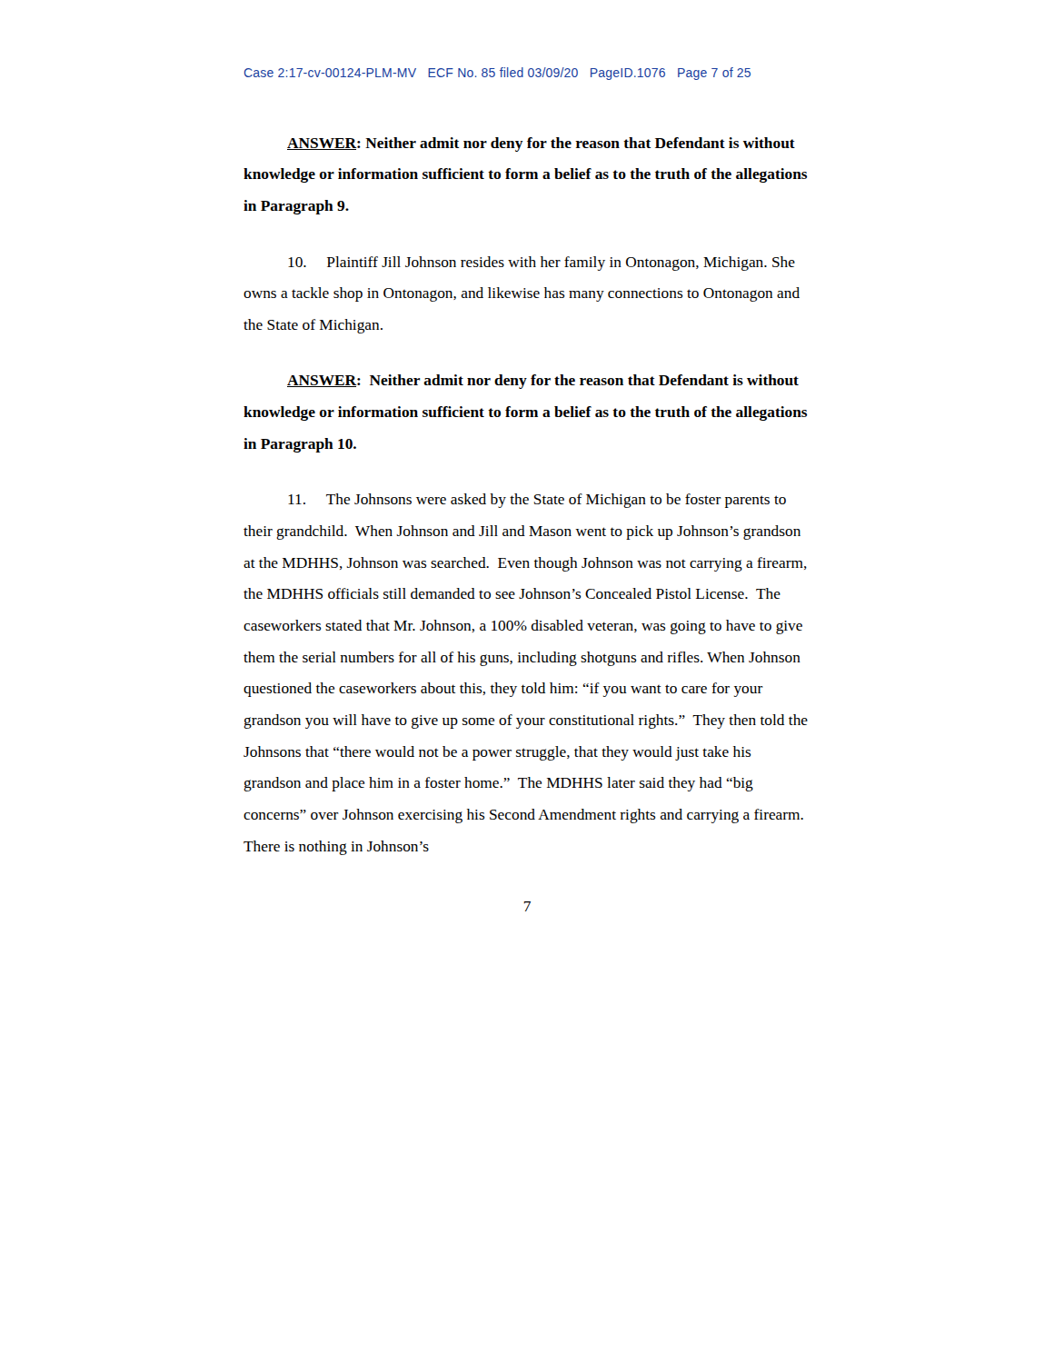Case 2:17-cv-00124-PLM-MV ECF No. 85 filed 03/09/20 PageID.1076 Page 7 of 25
ANSWER: Neither admit nor deny for the reason that Defendant is without knowledge or information sufficient to form a belief as to the truth of the allegations in Paragraph 9.
10. Plaintiff Jill Johnson resides with her family in Ontonagon, Michigan. She owns a tackle shop in Ontonagon, and likewise has many connections to Ontonagon and the State of Michigan.
ANSWER: Neither admit nor deny for the reason that Defendant is without knowledge or information sufficient to form a belief as to the truth of the allegations in Paragraph 10.
11. The Johnsons were asked by the State of Michigan to be foster parents to their grandchild. When Johnson and Jill and Mason went to pick up Johnson’s grandson at the MDHHS, Johnson was searched. Even though Johnson was not carrying a firearm, the MDHHS officials still demanded to see Johnson’s Concealed Pistol License. The caseworkers stated that Mr. Johnson, a 100% disabled veteran, was going to have to give them the serial numbers for all of his guns, including shotguns and rifles. When Johnson questioned the caseworkers about this, they told him: “if you want to care for your grandson you will have to give up some of your constitutional rights.” They then told the Johnsons that “there would not be a power struggle, that they would just take his grandson and place him in a foster home.” The MDHHS later said they had “big concerns” over Johnson exercising his Second Amendment rights and carrying a firearm. There is nothing in Johnson’s
7